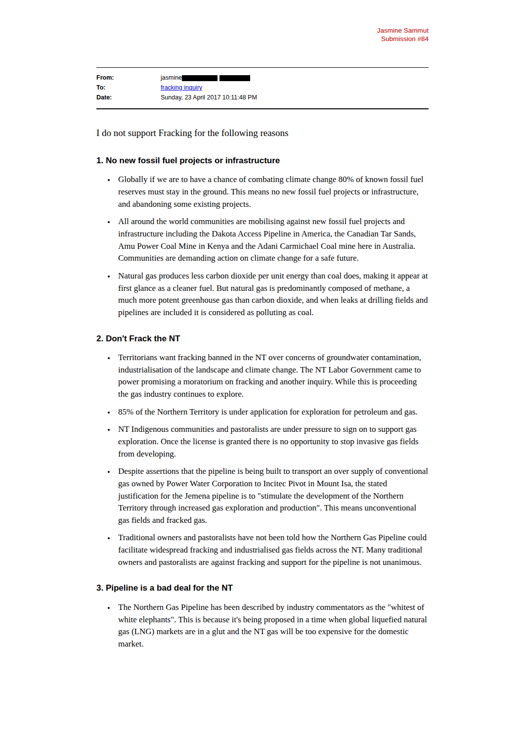Jasmine Sammut
Submission #84
| From: | jasmine |
| To: | fracking inquiry |
| Date: | Sunday, 23 April 2017 10:11:48 PM |
I do not support Fracking for the following reasons
1. No new fossil fuel projects or infrastructure
Globally if we are to have a chance of combating climate change 80% of known fossil fuel reserves must stay in the ground. This means no new fossil fuel projects or infrastructure, and abandoning some existing projects.
All around the world communities are mobilising against new fossil fuel projects and infrastructure including the Dakota Access Pipeline in America, the Canadian Tar Sands, Amu Power Coal Mine in Kenya and the Adani Carmichael Coal mine here in Australia. Communities are demanding action on climate change for a safe future.
Natural gas produces less carbon dioxide per unit energy than coal does, making it appear at first glance as a cleaner fuel. But natural gas is predominantly composed of methane, a much more potent greenhouse gas than carbon dioxide, and when leaks at drilling fields and pipelines are included it is considered as polluting as coal.
2. Don't Frack the NT
Territorians want fracking banned in the NT over concerns of groundwater contamination, industrialisation of the landscape and climate change. The NT Labor Government came to power promising a moratorium on fracking and another inquiry. While this is proceeding the gas industry continues to explore.
85% of the Northern Territory is under application for exploration for petroleum and gas.
NT Indigenous communities and pastoralists are under pressure to sign on to support gas exploration. Once the license is granted there is no opportunity to stop invasive gas fields from developing.
Despite assertions that the pipeline is being built to transport an over supply of conventional gas owned by Power Water Corporation to Incitec Pivot in Mount Isa, the stated justification for the Jemena pipeline is to "stimulate the development of the Northern Territory through increased gas exploration and production". This means unconventional gas fields and fracked gas.
Traditional owners and pastoralists have not been told how the Northern Gas Pipeline could facilitate widespread fracking and industrialised gas fields across the NT. Many traditional owners and pastoralists are against fracking and support for the pipeline is not unanimous.
3. Pipeline is a bad deal for the NT
The Northern Gas Pipeline has been described by industry commentators as the "whitest of white elephants". This is because it's being proposed in a time when global liquefied natural gas (LNG) markets are in a glut and the NT gas will be too expensive for the domestic market.